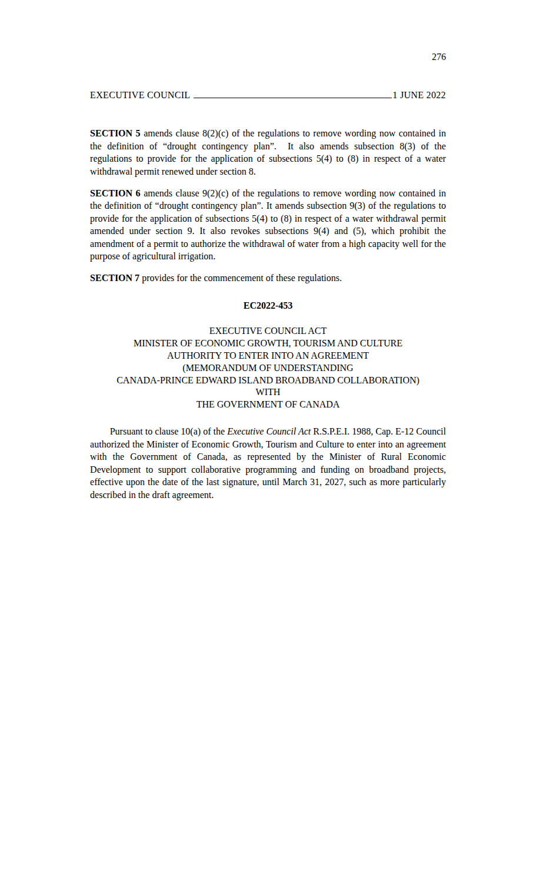276
EXECUTIVE COUNCIL 1 JUNE 2022
SECTION 5 amends clause 8(2)(c) of the regulations to remove wording now contained in the definition of “drought contingency plan”. It also amends subsection 8(3) of the regulations to provide for the application of subsections 5(4) to (8) in respect of a water withdrawal permit renewed under section 8.
SECTION 6 amends clause 9(2)(c) of the regulations to remove wording now contained in the definition of “drought contingency plan”. It amends subsection 9(3) of the regulations to provide for the application of subsections 5(4) to (8) in respect of a water withdrawal permit amended under section 9. It also revokes subsections 9(4) and (5), which prohibit the amendment of a permit to authorize the withdrawal of water from a high capacity well for the purpose of agricultural irrigation.
SECTION 7 provides for the commencement of these regulations.
EC2022-453
EXECUTIVE COUNCIL ACT
MINISTER OF ECONOMIC GROWTH, TOURISM AND CULTURE
AUTHORITY TO ENTER INTO AN AGREEMENT
(MEMORANDUM OF UNDERSTANDING
CANADA-PRINCE EDWARD ISLAND BROADBAND COLLABORATION)
WITH
THE GOVERNMENT OF CANADA
Pursuant to clause 10(a) of the Executive Council Act R.S.P.E.I. 1988, Cap. E-12 Council authorized the Minister of Economic Growth, Tourism and Culture to enter into an agreement with the Government of Canada, as represented by the Minister of Rural Economic Development to support collaborative programming and funding on broadband projects, effective upon the date of the last signature, until March 31, 2027, such as more particularly described in the draft agreement.